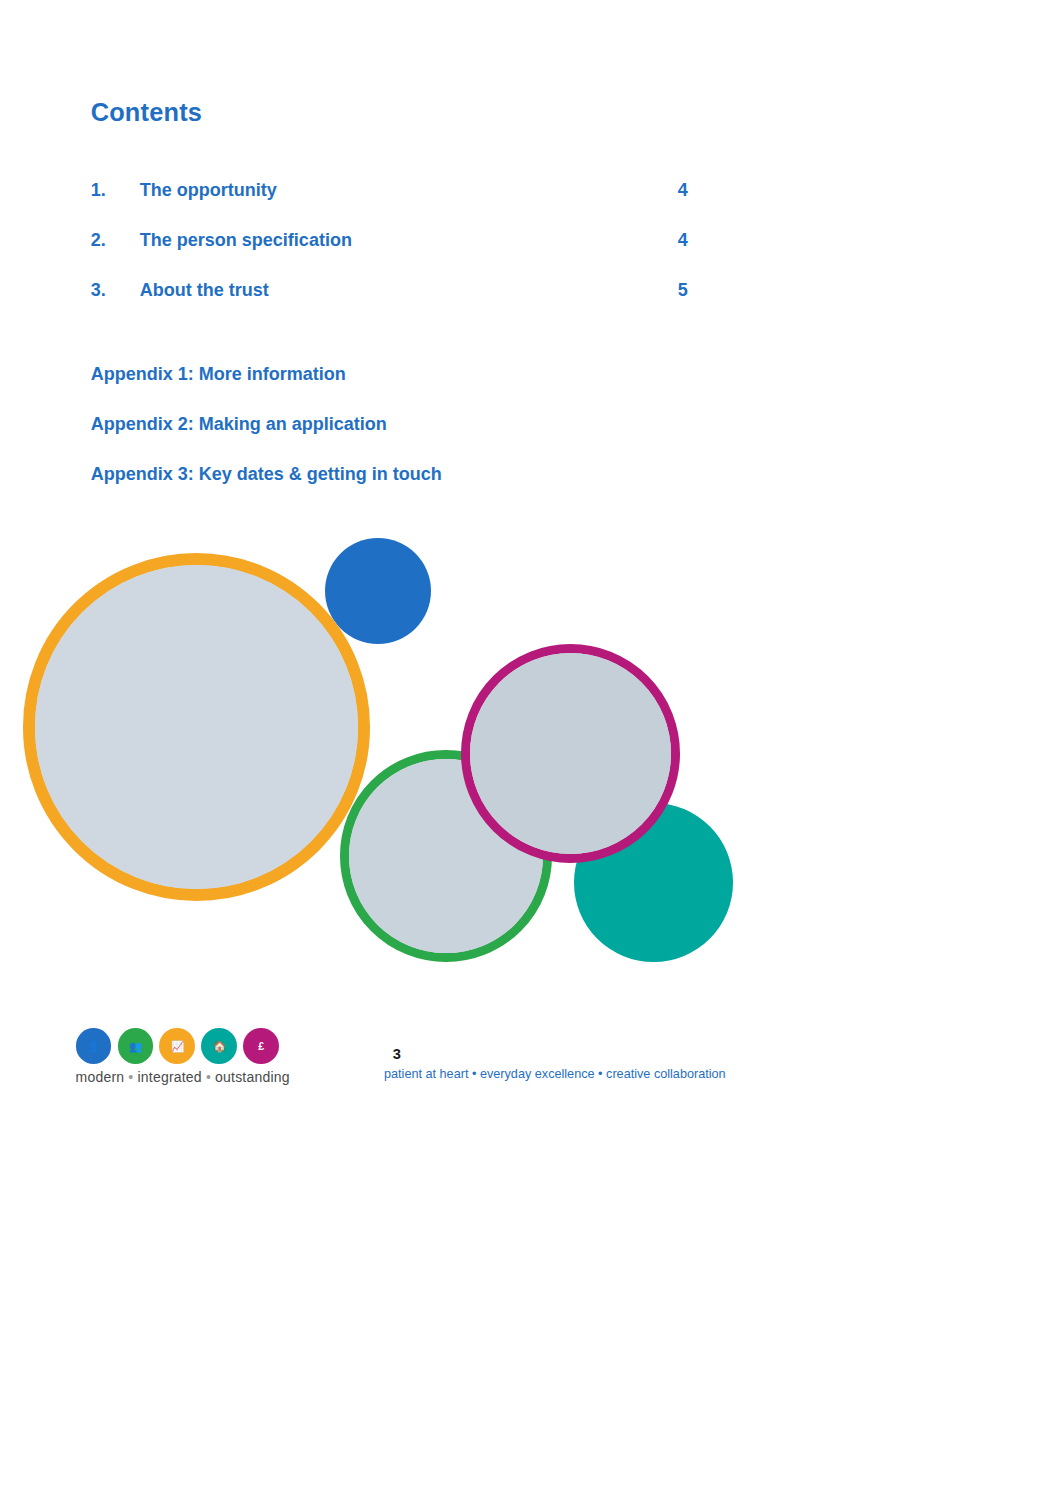Contents
| 1. | The opportunity | 4 |
| 2. | The person specification | 4 |
| 3. | About the trust | 5 |
Appendix 1: More information
Appendix 2: Making an application
Appendix 3: Key dates & getting in touch
3
👤
👥
📈
🏠
£
modern • integrated • outstanding
patient at heart • everyday excellence • creative collaboration